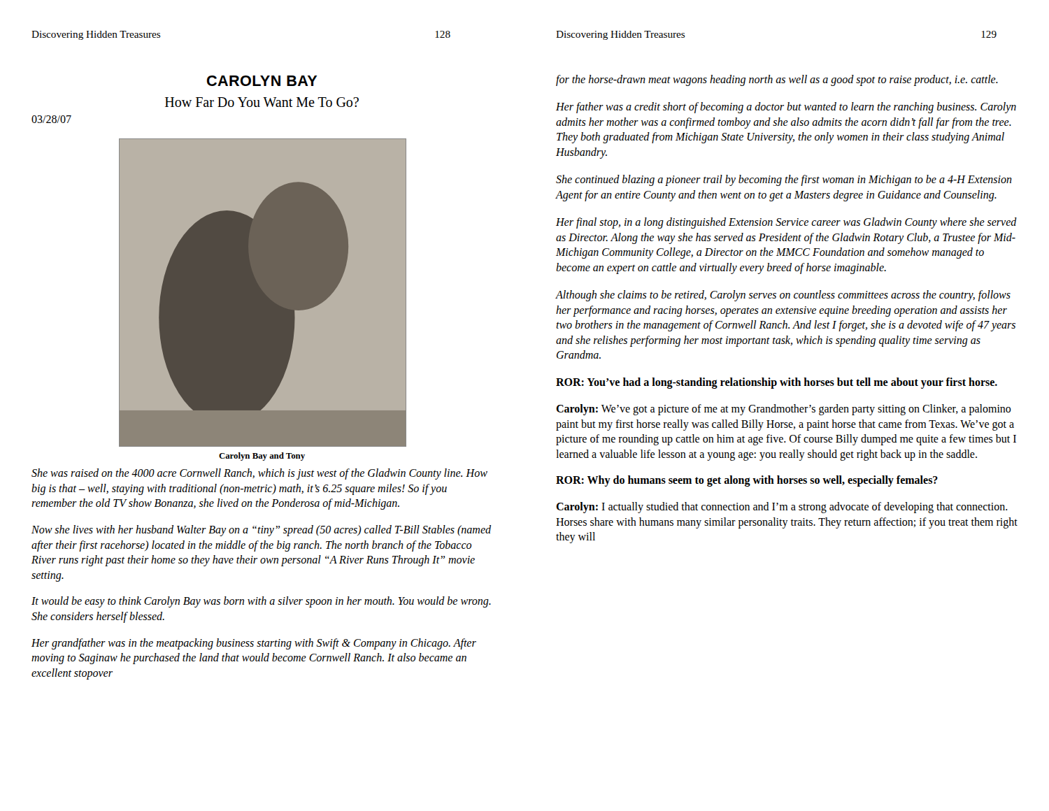Discovering Hidden Treasures 128
CAROLYN BAY
How Far Do You Want Me To Go?
03/28/07
Carolyn Bay and Tony
She was raised on the 4000 acre Cornwell Ranch, which is just west of the Gladwin County line. How big is that – well, staying with traditional (non-metric) math, it’s 6.25 square miles! So if you remember the old TV show Bonanza, she lived on the Ponderosa of mid-Michigan.
Now she lives with her husband Walter Bay on a “tiny” spread (50 acres) called T-Bill Stables (named after their first racehorse) located in the middle of the big ranch. The north branch of the Tobacco River runs right past their home so they have their own personal “A River Runs Through It” movie setting.
It would be easy to think Carolyn Bay was born with a silver spoon in her mouth. You would be wrong. She considers herself blessed.
Her grandfather was in the meatpacking business starting with Swift & Company in Chicago. After moving to Saginaw he purchased the land that would become Cornwell Ranch. It also became an excellent stopover
Discovering Hidden Treasures 129
for the horse-drawn meat wagons heading north as well as a good spot to raise product, i.e. cattle.
Her father was a credit short of becoming a doctor but wanted to learn the ranching business. Carolyn admits her mother was a confirmed tomboy and she also admits the acorn didn’t fall far from the tree. They both graduated from Michigan State University, the only women in their class studying Animal Husbandry.
She continued blazing a pioneer trail by becoming the first woman in Michigan to be a 4-H Extension Agent for an entire County and then went on to get a Masters degree in Guidance and Counseling.
Her final stop, in a long distinguished Extension Service career was Gladwin County where she served as Director. Along the way she has served as President of the Gladwin Rotary Club, a Trustee for Mid-Michigan Community College, a Director on the MMCC Foundation and somehow managed to become an expert on cattle and virtually every breed of horse imaginable.
Although she claims to be retired, Carolyn serves on countless committees across the country, follows her performance and racing horses, operates an extensive equine breeding operation and assists her two brothers in the management of Cornwell Ranch. And lest I forget, she is a devoted wife of 47 years and she relishes performing her most important task, which is spending quality time serving as Grandma.
ROR: You’ve had a long-standing relationship with horses but tell me about your first horse.
Carolyn: We’ve got a picture of me at my Grandmother’s garden party sitting on Clinker, a palomino paint but my first horse really was called Billy Horse, a paint horse that came from Texas. We’ve got a picture of me rounding up cattle on him at age five. Of course Billy dumped me quite a few times but I learned a valuable life lesson at a young age: you really should get right back up in the saddle.
ROR: Why do humans seem to get along with horses so well, especially females?
Carolyn: I actually studied that connection and I’m a strong advocate of developing that connection. Horses share with humans many similar personality traits. They return affection; if you treat them right they will